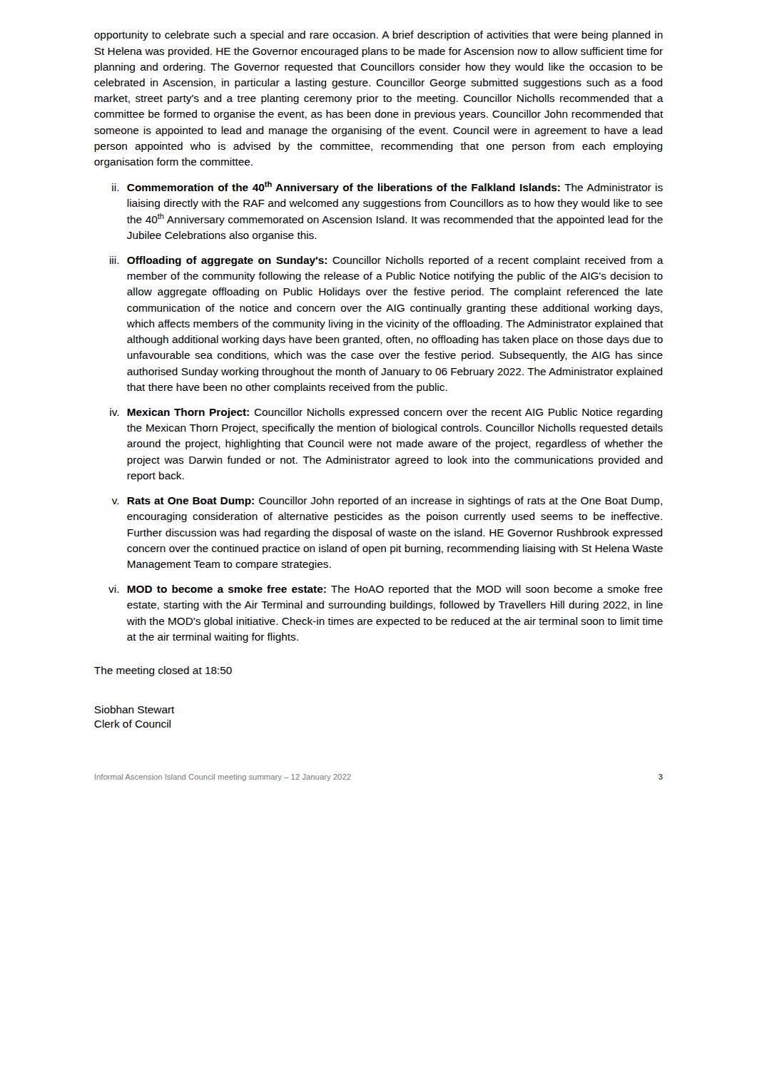opportunity to celebrate such a special and rare occasion. A brief description of activities that were being planned in St Helena was provided. HE the Governor encouraged plans to be made for Ascension now to allow sufficient time for planning and ordering. The Governor requested that Councillors consider how they would like the occasion to be celebrated in Ascension, in particular a lasting gesture. Councillor George submitted suggestions such as a food market, street party's and a tree planting ceremony prior to the meeting. Councillor Nicholls recommended that a committee be formed to organise the event, as has been done in previous years. Councillor John recommended that someone is appointed to lead and manage the organising of the event. Council were in agreement to have a lead person appointed who is advised by the committee, recommending that one person from each employing organisation form the committee.
Commemoration of the 40th Anniversary of the liberations of the Falkland Islands: The Administrator is liaising directly with the RAF and welcomed any suggestions from Councillors as to how they would like to see the 40th Anniversary commemorated on Ascension Island. It was recommended that the appointed lead for the Jubilee Celebrations also organise this.
Offloading of aggregate on Sunday's: Councillor Nicholls reported of a recent complaint received from a member of the community following the release of a Public Notice notifying the public of the AIG's decision to allow aggregate offloading on Public Holidays over the festive period. The complaint referenced the late communication of the notice and concern over the AIG continually granting these additional working days, which affects members of the community living in the vicinity of the offloading. The Administrator explained that although additional working days have been granted, often, no offloading has taken place on those days due to unfavourable sea conditions, which was the case over the festive period. Subsequently, the AIG has since authorised Sunday working throughout the month of January to 06 February 2022. The Administrator explained that there have been no other complaints received from the public.
Mexican Thorn Project: Councillor Nicholls expressed concern over the recent AIG Public Notice regarding the Mexican Thorn Project, specifically the mention of biological controls. Councillor Nicholls requested details around the project, highlighting that Council were not made aware of the project, regardless of whether the project was Darwin funded or not. The Administrator agreed to look into the communications provided and report back.
Rats at One Boat Dump: Councillor John reported of an increase in sightings of rats at the One Boat Dump, encouraging consideration of alternative pesticides as the poison currently used seems to be ineffective. Further discussion was had regarding the disposal of waste on the island. HE Governor Rushbrook expressed concern over the continued practice on island of open pit burning, recommending liaising with St Helena Waste Management Team to compare strategies.
MOD to become a smoke free estate: The HoAO reported that the MOD will soon become a smoke free estate, starting with the Air Terminal and surrounding buildings, followed by Travellers Hill during 2022, in line with the MOD's global initiative. Check-in times are expected to be reduced at the air terminal soon to limit time at the air terminal waiting for flights.
The meeting closed at 18:50
Siobhan Stewart
Clerk of Council
Informal Ascension Island Council meeting summary – 12 January 2022 3